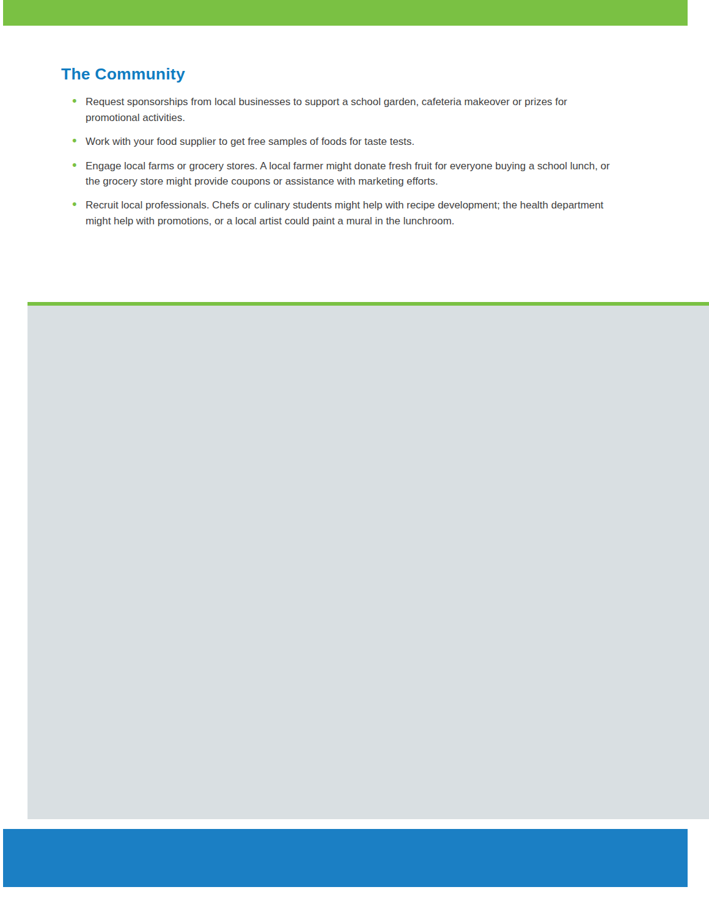The Community
Request sponsorships from local businesses to support a school garden, cafeteria makeover or prizes for promotional activities.
Work with your food supplier to get free samples of foods for taste tests.
Engage local farms or grocery stores. A local farmer might donate fresh fruit for everyone buying a school lunch, or the grocery store might provide coupons or assistance with marketing efforts.
Recruit local professionals. Chefs or culinary students might help with recipe development; the health department might help with promotions, or a local artist could paint a mural in the lunchroom.